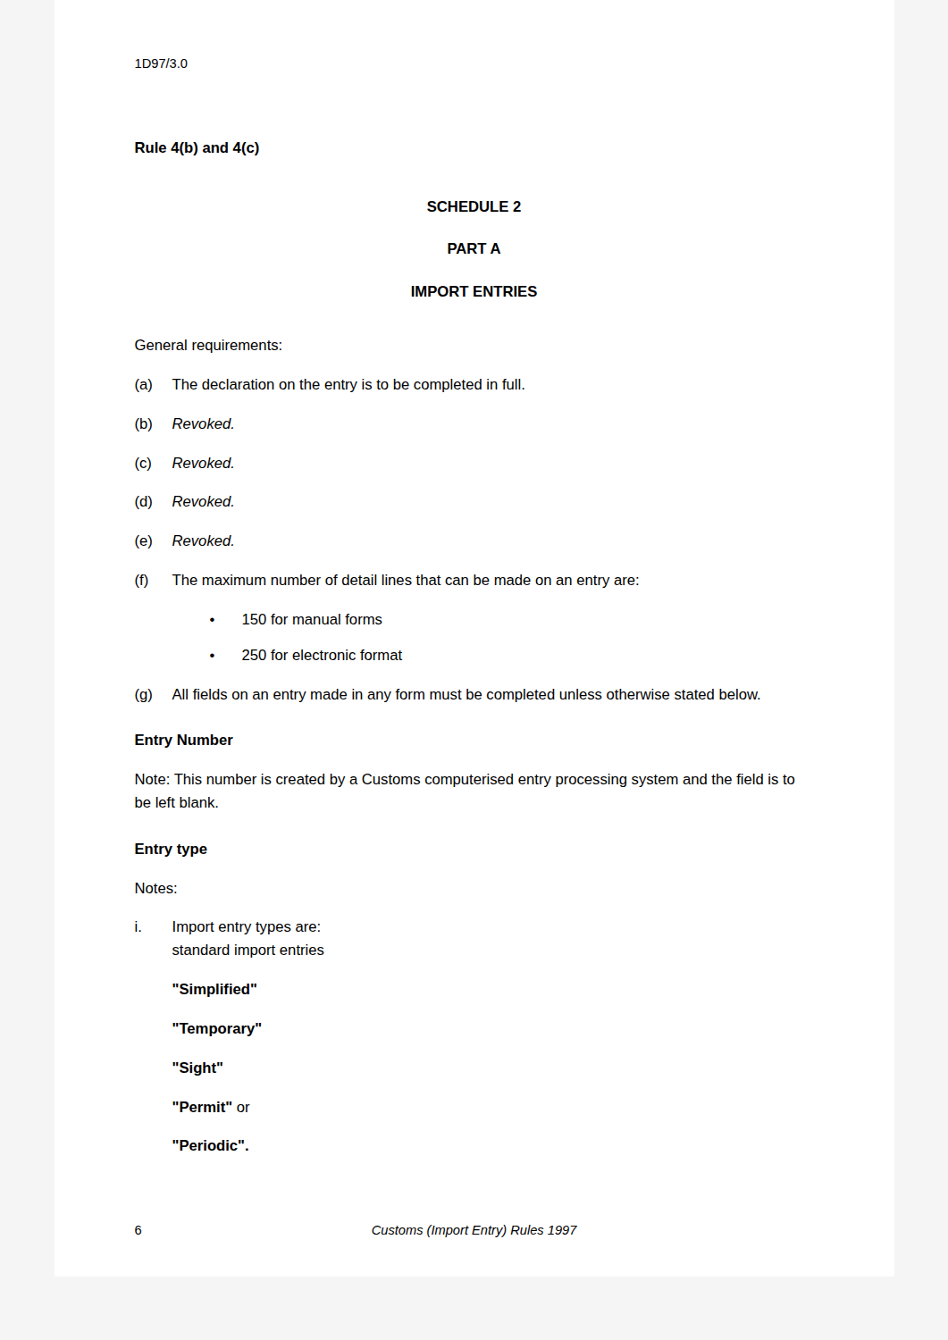1D97/3.0
Rule 4(b) and 4(c)
SCHEDULE 2
PART A
IMPORT ENTRIES
General requirements:
(a) The declaration on the entry is to be completed in full.
(b) Revoked.
(c) Revoked.
(d) Revoked.
(e) Revoked.
(f) The maximum number of detail lines that can be made on an entry are:
150 for manual forms
250 for electronic format
(g) All fields on an entry made in any form must be completed unless otherwise stated below.
Entry Number
Note: This number is created by a Customs computerised entry processing system and the field is to be left blank.
Entry type
Notes:
i. Import entry types are:
standard import entries
"Simplified"
"Temporary"
"Sight"
"Permit" or
"Periodic".
6 Customs (Import Entry) Rules 1997